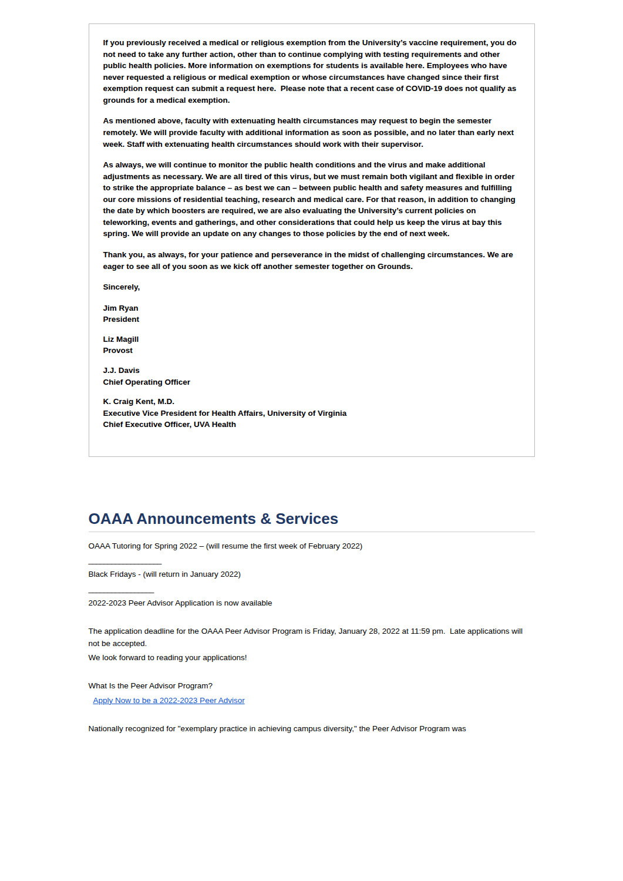If you previously received a medical or religious exemption from the University’s vaccine requirement, you do not need to take any further action, other than to continue complying with testing requirements and other public health policies. More information on exemptions for students is available here. Employees who have never requested a religious or medical exemption or whose circumstances have changed since their first exemption request can submit a request here. Please note that a recent case of COVID-19 does not qualify as grounds for a medical exemption.
As mentioned above, faculty with extenuating health circumstances may request to begin the semester remotely. We will provide faculty with additional information as soon as possible, and no later than early next week. Staff with extenuating health circumstances should work with their supervisor.
As always, we will continue to monitor the public health conditions and the virus and make additional adjustments as necessary. We are all tired of this virus, but we must remain both vigilant and flexible in order to strike the appropriate balance – as best we can – between public health and safety measures and fulfilling our core missions of residential teaching, research and medical care. For that reason, in addition to changing the date by which boosters are required, we are also evaluating the University’s current policies on teleworking, events and gatherings, and other considerations that could help us keep the virus at bay this spring. We will provide an update on any changes to those policies by the end of next week.
Thank you, as always, for your patience and perseverance in the midst of challenging circumstances. We are eager to see all of you soon as we kick off another semester together on Grounds.
Sincerely,
Jim Ryan
President
Liz Magill
Provost
J.J. Davis
Chief Operating Officer
K. Craig Kent, M.D.
Executive Vice President for Health Affairs, University of Virginia
Chief Executive Officer, UVA Health
OAAA Announcements & Services
OAAA Tutoring for Spring 2022 – (will resume the first week of February 2022)
___________________
Black Fridays - (will return in January 2022)
_________________
2022-2023 Peer Advisor Application is now available
The application deadline for the OAAA Peer Advisor Program is Friday, January 28, 2022 at 11:59 pm. Late applications will not be accepted.
We look forward to reading your applications!
What Is the Peer Advisor Program?
Apply Now to be a 2022-2023 Peer Advisor
Nationally recognized for "exemplary practice in achieving campus diversity," the Peer Advisor Program was